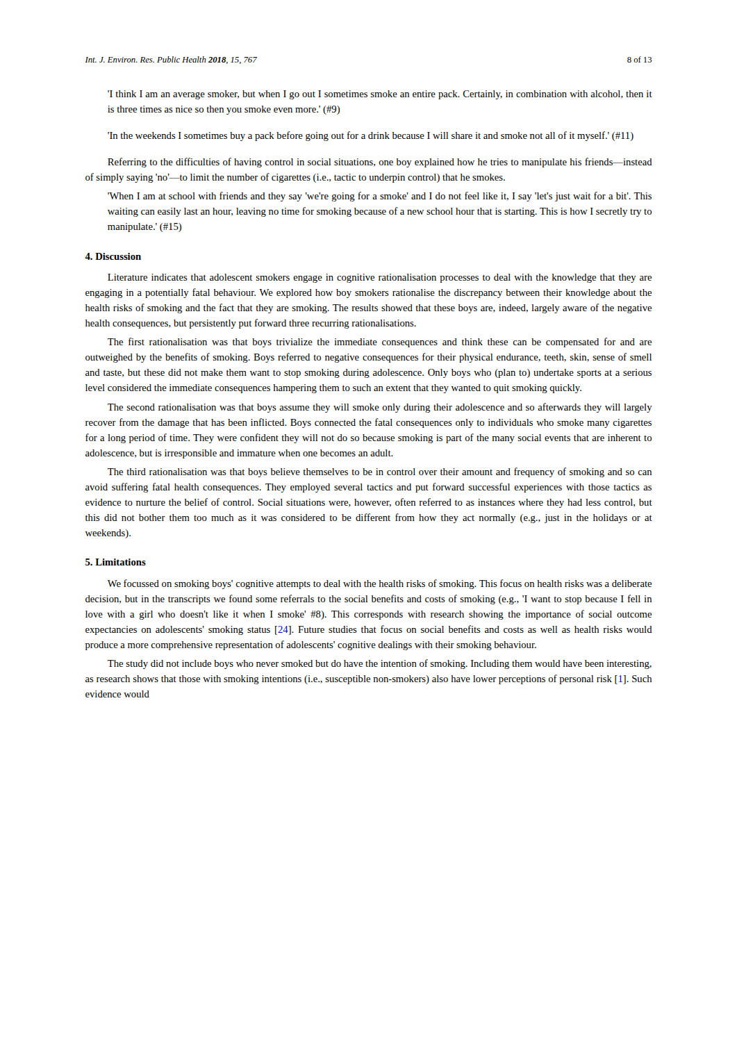Int. J. Environ. Res. Public Health 2018, 15, 767
8 of 13
'I think I am an average smoker, but when I go out I sometimes smoke an entire pack. Certainly, in combination with alcohol, then it is three times as nice so then you smoke even more.' (#9)
'In the weekends I sometimes buy a pack before going out for a drink because I will share it and smoke not all of it myself.' (#11)
Referring to the difficulties of having control in social situations, one boy explained how he tries to manipulate his friends—instead of simply saying 'no'—to limit the number of cigarettes (i.e., tactic to underpin control) that he smokes.
'When I am at school with friends and they say 'we're going for a smoke' and I do not feel like it, I say 'let's just wait for a bit'. This waiting can easily last an hour, leaving no time for smoking because of a new school hour that is starting. This is how I secretly try to manipulate.' (#15)
4. Discussion
Literature indicates that adolescent smokers engage in cognitive rationalisation processes to deal with the knowledge that they are engaging in a potentially fatal behaviour. We explored how boy smokers rationalise the discrepancy between their knowledge about the health risks of smoking and the fact that they are smoking. The results showed that these boys are, indeed, largely aware of the negative health consequences, but persistently put forward three recurring rationalisations.
The first rationalisation was that boys trivialize the immediate consequences and think these can be compensated for and are outweighed by the benefits of smoking. Boys referred to negative consequences for their physical endurance, teeth, skin, sense of smell and taste, but these did not make them want to stop smoking during adolescence. Only boys who (plan to) undertake sports at a serious level considered the immediate consequences hampering them to such an extent that they wanted to quit smoking quickly.
The second rationalisation was that boys assume they will smoke only during their adolescence and so afterwards they will largely recover from the damage that has been inflicted. Boys connected the fatal consequences only to individuals who smoke many cigarettes for a long period of time. They were confident they will not do so because smoking is part of the many social events that are inherent to adolescence, but is irresponsible and immature when one becomes an adult.
The third rationalisation was that boys believe themselves to be in control over their amount and frequency of smoking and so can avoid suffering fatal health consequences. They employed several tactics and put forward successful experiences with those tactics as evidence to nurture the belief of control. Social situations were, however, often referred to as instances where they had less control, but this did not bother them too much as it was considered to be different from how they act normally (e.g., just in the holidays or at weekends).
5. Limitations
We focussed on smoking boys' cognitive attempts to deal with the health risks of smoking. This focus on health risks was a deliberate decision, but in the transcripts we found some referrals to the social benefits and costs of smoking (e.g., 'I want to stop because I fell in love with a girl who doesn't like it when I smoke' #8). This corresponds with research showing the importance of social outcome expectancies on adolescents' smoking status [24]. Future studies that focus on social benefits and costs as well as health risks would produce a more comprehensive representation of adolescents' cognitive dealings with their smoking behaviour.
The study did not include boys who never smoked but do have the intention of smoking. Including them would have been interesting, as research shows that those with smoking intentions (i.e., susceptible non-smokers) also have lower perceptions of personal risk [1]. Such evidence would